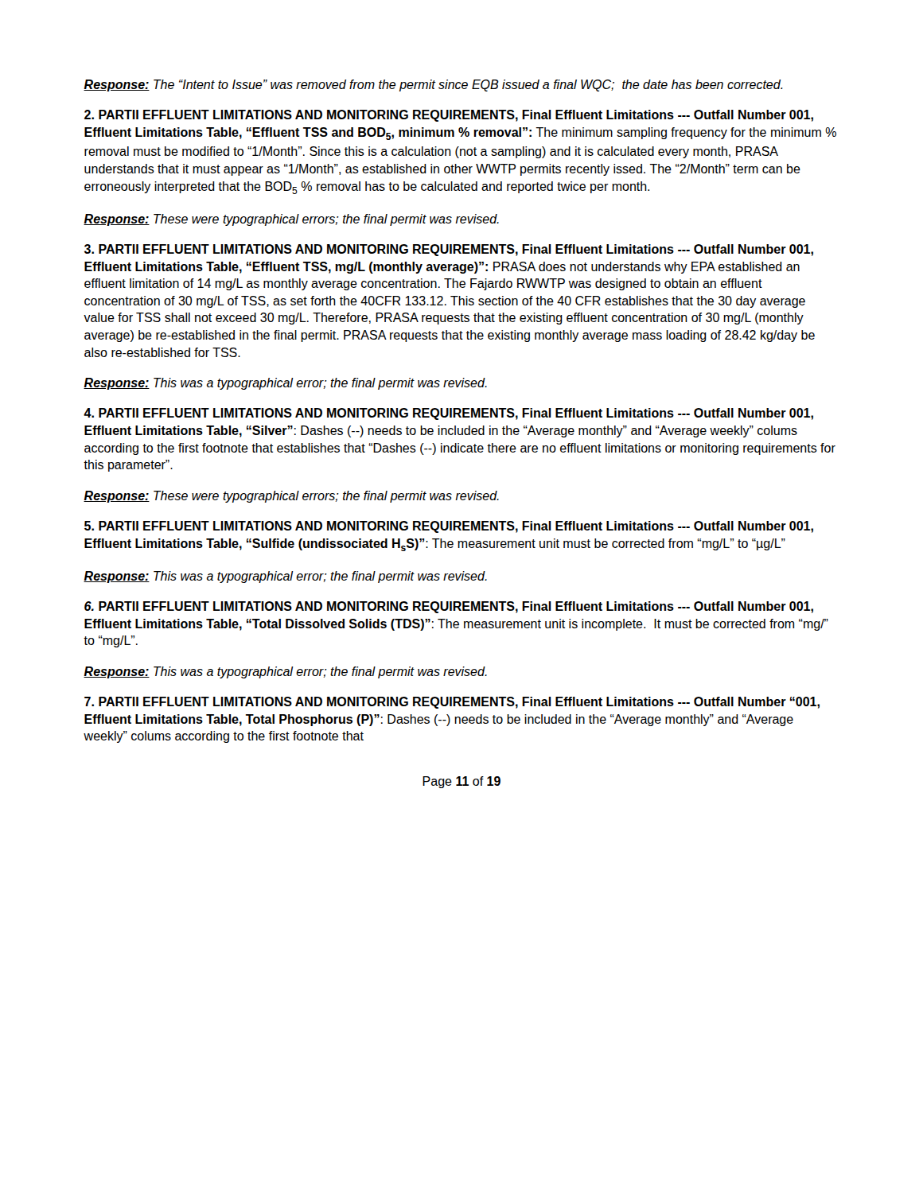Response: The “Intent to Issue” was removed from the permit since EQB issued a final WQC; the date has been corrected.
2. PARTII EFFLUENT LIMITATIONS AND MONITORING REQUIREMENTS, Final Effluent Limitations --- Outfall Number 001, Effluent Limitations Table, “Effluent TSS and BOD5, minimum % removal”: The minimum sampling frequency for the minimum % removal must be modified to “1/Month”. Since this is a calculation (not a sampling) and it is calculated every month, PRASA understands that it must appear as “1/Month”, as established in other WWTP permits recently issed. The “2/Month” term can be erroneously interpreted that the BOD5 % removal has to be calculated and reported twice per month.
Response: These were typographical errors; the final permit was revised.
3. PARTII EFFLUENT LIMITATIONS AND MONITORING REQUIREMENTS, Final Effluent Limitations --- Outfall Number 001, Effluent Limitations Table, “Effluent TSS, mg/L (monthly average)”: PRASA does not understands why EPA established an effluent limitation of 14 mg/L as monthly average concentration. The Fajardo RWWTP was designed to obtain an effluent concentration of 30 mg/L of TSS, as set forth the 40CFR 133.12. This section of the 40 CFR establishes that the 30 day average value for TSS shall not exceed 30 mg/L. Therefore, PRASA requests that the existing effluent concentration of 30 mg/L (monthly average) be re-established in the final permit. PRASA requests that the existing monthly average mass loading of 28.42 kg/day be also re-established for TSS.
Response: This was a typographical error; the final permit was revised.
4. PARTII EFFLUENT LIMITATIONS AND MONITORING REQUIREMENTS, Final Effluent Limitations --- Outfall Number 001, Effluent Limitations Table, “Silver”: Dashes (--) needs to be included in the “Average monthly” and “Average weekly” colums according to the first footnote that establishes that “Dashes (--) indicate there are no effluent limitations or monitoring requirements for this parameter”.
Response: These were typographical errors; the final permit was revised.
5. PARTII EFFLUENT LIMITATIONS AND MONITORING REQUIREMENTS, Final Effluent Limitations --- Outfall Number 001, Effluent Limitations Table, “Sulfide (undissociated HsS)”: The measurement unit must be corrected from “mg/L” to “µg/L”
Response: This was a typographical error; the final permit was revised.
6. PARTII EFFLUENT LIMITATIONS AND MONITORING REQUIREMENTS, Final Effluent Limitations --- Outfall Number 001, Effluent Limitations Table, “Total Dissolved Solids (TDS)”: The measurement unit is incomplete. It must be corrected from “mg/” to “mg/L”.
Response: This was a typographical error; the final permit was revised.
7. PARTII EFFLUENT LIMITATIONS AND MONITORING REQUIREMENTS, Final Effluent Limitations --- Outfall Number “001, Effluent Limitations Table, Total Phosphorus (P)”: Dashes (--) needs to be included in the “Average monthly” and “Average weekly” colums according to the first footnote that
Page 11 of 19